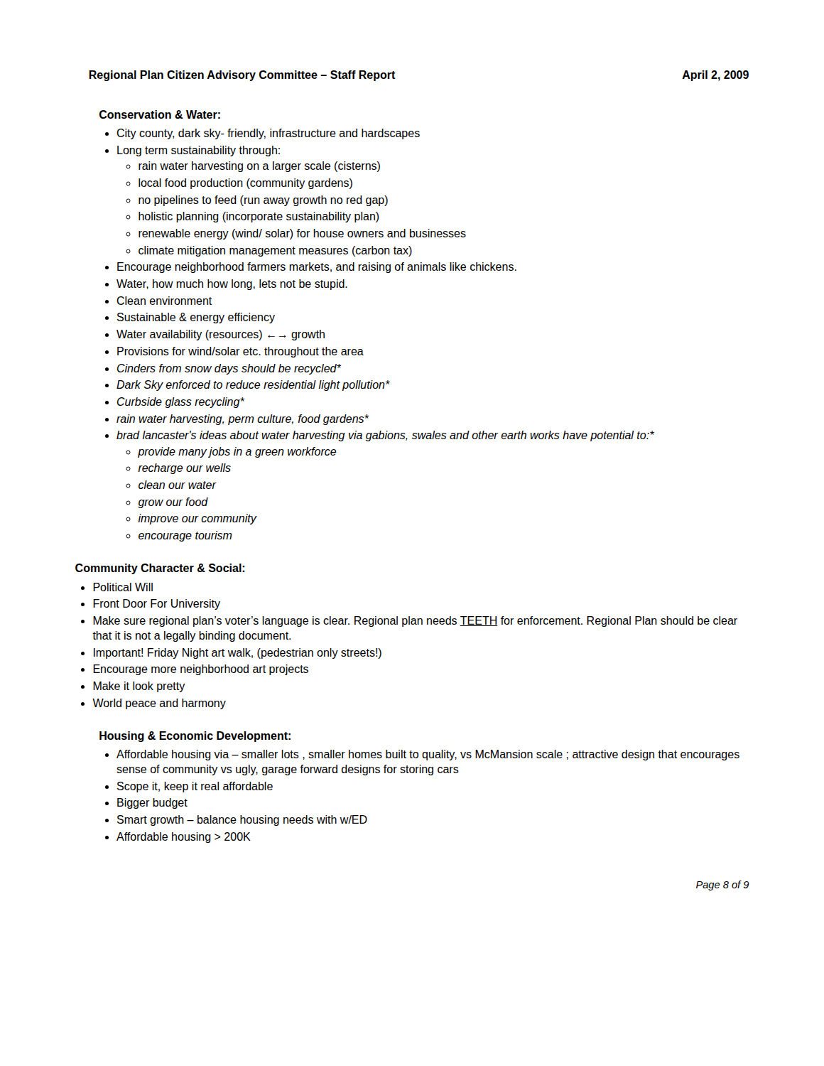Regional Plan Citizen Advisory Committee – Staff Report April 2, 2009
Conservation & Water:
City county, dark sky- friendly, infrastructure and hardscapes
Long term sustainability through:
rain water harvesting on a larger scale (cisterns)
local food production (community gardens)
no pipelines to feed (run away growth no red gap)
holistic planning (incorporate sustainability plan)
renewable energy (wind/ solar) for house owners and businesses
climate mitigation management measures (carbon tax)
Encourage neighborhood farmers markets, and raising of animals like chickens.
Water, how much how long, lets not be stupid.
Clean environment
Sustainable & energy efficiency
Water availability (resources) ←→ growth
Provisions for wind/solar etc. throughout the area
Cinders from snow days should be recycled*
Dark Sky enforced to reduce residential light pollution*
Curbside glass recycling*
rain water harvesting, perm culture, food gardens*
brad lancaster's ideas about water harvesting via gabions, swales and other earth works have potential to:*
provide many jobs in a green workforce
recharge our wells
clean our water
grow our food
improve our community
encourage tourism
Community Character & Social:
Political Will
Front Door For University
Make sure regional plan’s voter’s language is clear. Regional plan needs TEETH for enforcement. Regional Plan should be clear that it is not a legally binding document.
Important! Friday Night art walk, (pedestrian only streets!)
Encourage more neighborhood art projects
Make it look pretty
World peace and harmony
Housing & Economic Development:
Affordable housing via – smaller lots , smaller homes built to quality, vs McMansion scale ; attractive design that encourages sense of community vs ugly, garage forward designs for storing cars
Scope it, keep it real affordable
Bigger budget
Smart growth – balance housing needs with w/ED
Affordable housing > 200K
Page 8 of 9